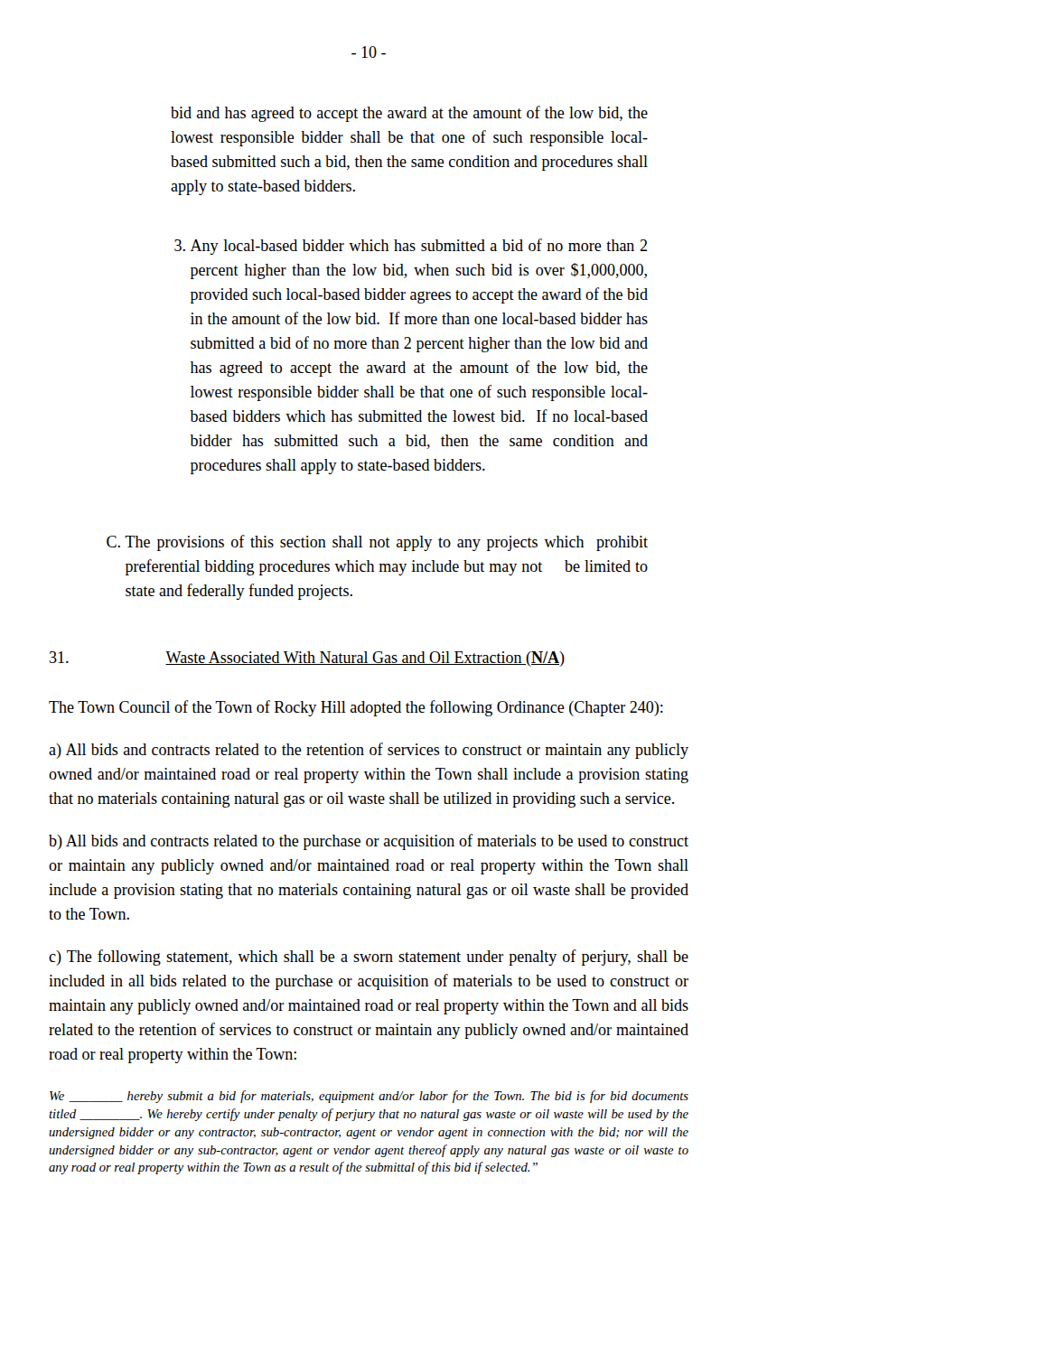- 10 -
bid and has agreed to accept the award at the amount of the low bid, the lowest responsible bidder shall be that one of such responsible local-based submitted such a bid, then the same condition and procedures shall apply to state-based bidders.
Any local-based bidder which has submitted a bid of no more than 2 percent higher than the low bid, when such bid is over $1,000,000, provided such local-based bidder agrees to accept the award of the bid in the amount of the low bid. If more than one local-based bidder has submitted a bid of no more than 2 percent higher than the low bid and has agreed to accept the award at the amount of the low bid, the lowest responsible bidder shall be that one of such responsible local-based bidders which has submitted the lowest bid. If no local-based bidder has submitted such a bid, then the same condition and procedures shall apply to state-based bidders.
The provisions of this section shall not apply to any projects which prohibit preferential bidding procedures which may include but may not be limited to state and federally funded projects.
31. Waste Associated With Natural Gas and Oil Extraction (N/A)
The Town Council of the Town of Rocky Hill adopted the following Ordinance (Chapter 240):
a) All bids and contracts related to the retention of services to construct or maintain any publicly owned and/or maintained road or real property within the Town shall include a provision stating that no materials containing natural gas or oil waste shall be utilized in providing such a service.
b) All bids and contracts related to the purchase or acquisition of materials to be used to construct or maintain any publicly owned and/or maintained road or real property within the Town shall include a provision stating that no materials containing natural gas or oil waste shall be provided to the Town.
c) The following statement, which shall be a sworn statement under penalty of perjury, shall be included in all bids related to the purchase or acquisition of materials to be used to construct or maintain any publicly owned and/or maintained road or real property within the Town and all bids related to the retention of services to construct or maintain any publicly owned and/or maintained road or real property within the Town:
We ________ hereby submit a bid for materials, equipment and/or labor for the Town. The bid is for bid documents titled _________. We hereby certify under penalty of perjury that no natural gas waste or oil waste will be used by the undersigned bidder or any contractor, sub-contractor, agent or vendor agent in connection with the bid; nor will the undersigned bidder or any sub-contractor, agent or vendor agent thereof apply any natural gas waste or oil waste to any road or real property within the Town as a result of the submittal of this bid if selected.”